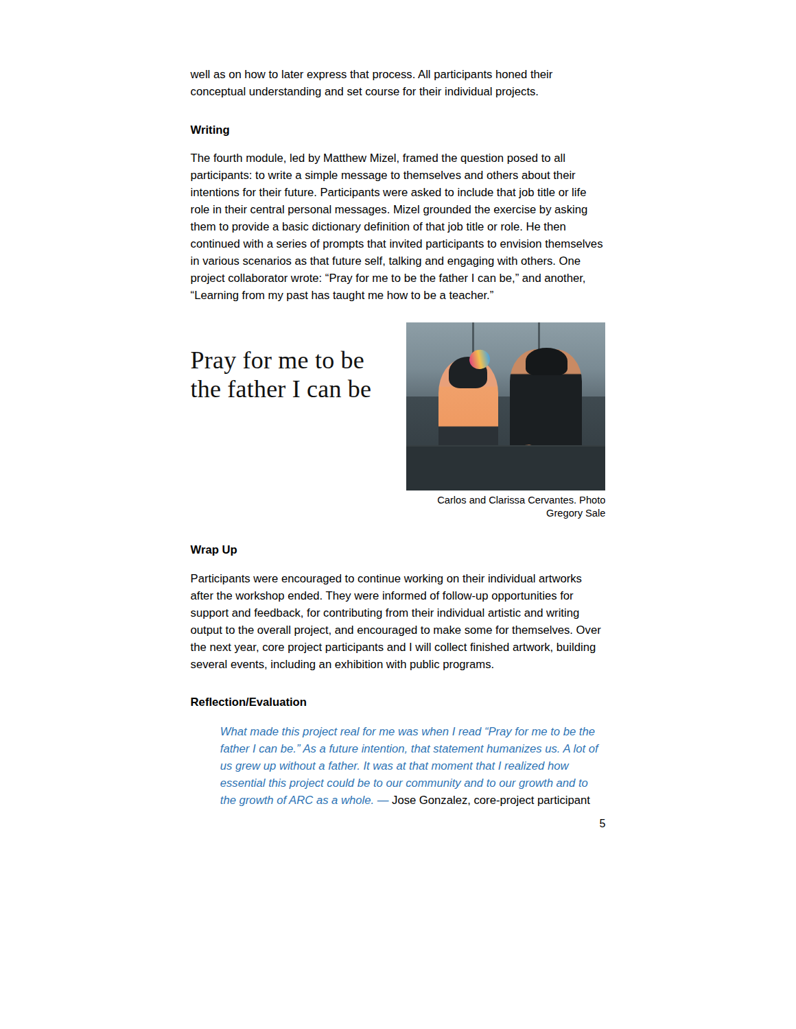well as on how to later express that process. All participants honed their conceptual understanding and set course for their individual projects.
Writing
The fourth module, led by Matthew Mizel, framed the question posed to all participants: to write a simple message to themselves and others about their intentions for their future. Participants were asked to include that job title or life role in their central personal messages. Mizel grounded the exercise by asking them to provide a basic dictionary definition of that job title or role. He then continued with a series of prompts that invited participants to envision themselves in various scenarios as that future self, talking and engaging with others. One project collaborator wrote: “Pray for me to be the father I can be,” and another, “Learning from my past has taught me how to be a teacher.”
Pray for me to be the father I can be
Carlos and Clarissa Cervantes. Photo Gregory Sale
Wrap Up
Participants were encouraged to continue working on their individual artworks after the workshop ended. They were informed of follow-up opportunities for support and feedback, for contributing from their individual artistic and writing output to the overall project, and encouraged to make some for themselves. Over the next year, core project participants and I will collect finished artwork, building several events, including an exhibition with public programs.
Reflection/Evaluation
What made this project real for me was when I read “Pray for me to be the father I can be.” As a future intention, that statement humanizes us. A lot of us grew up without a father. It was at that moment that I realized how essential this project could be to our community and to our growth and to the growth of ARC as a whole. — Jose Gonzalez, core-project participant
5